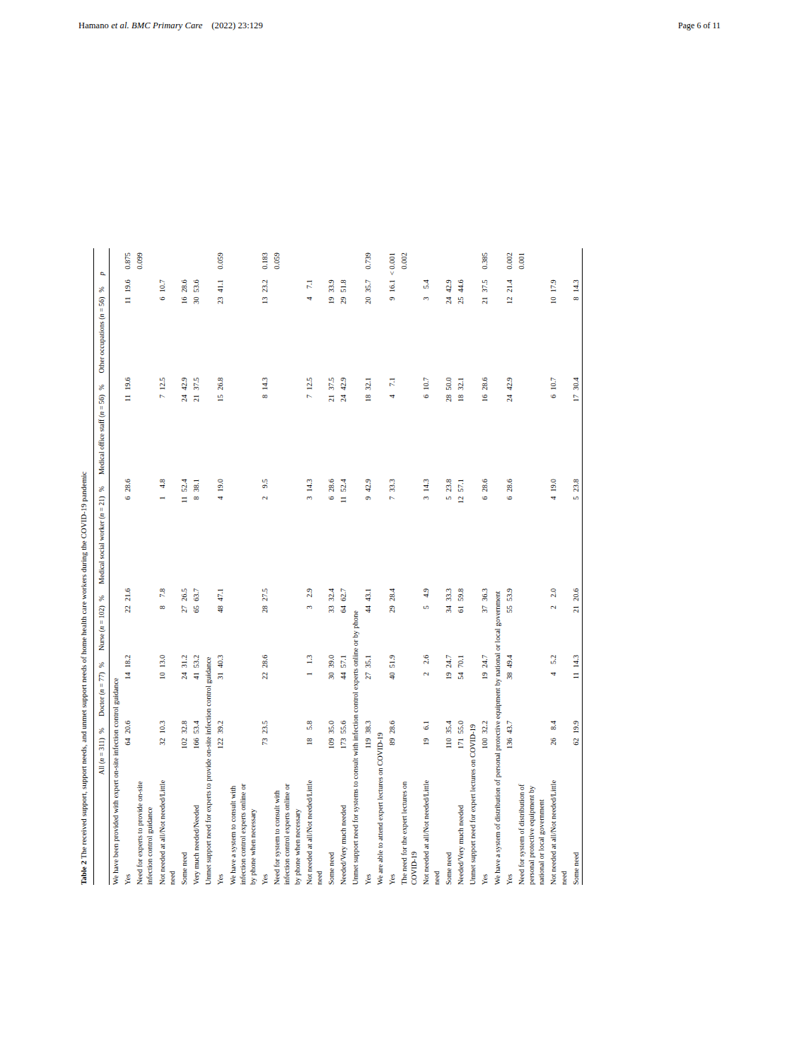Hamano et al. BMC Primary Care (2022) 23:129
Page 6 of 11
Table 2 The received support, support needs, and unmet support needs of home health care workers during the COVID-19 pandemic
| | All ( n = 311) | % | Doctor ( n = 77) | % | Nurse ( n = 102) | % | Medical social worker ( n = 21) | % | Medical office staff ( n = 56) | % | Other occupations ( n = 56) | % | p |
| --- | --- | --- | --- | --- | --- | --- | --- | --- | --- | --- | --- | --- | --- |
| We have been provided with expert on-site infection control guidance |
| Yes | 64 | 20.6 | 14 | 18.2 | 22 | 21.6 | 6 | 28.6 | 11 | 19.6 | 11 | 19.6 | 0.875 |
| Need for experts to provide on-site infection control guidance | | | | | | | | | | | | | 0.099 |
| Not needed at all/Not needed/Little need | 32 | 10.3 | 10 | 13.0 | 8 | 7.8 | 1 | 4.8 | 7 | 12.5 | 6 | 10.7 | |
| Some need | 102 | 32.8 | 24 | 31.2 | 27 | 26.5 | 11 | 52.4 | 24 | 42.9 | 16 | 28.6 | |
| Very much needed/Needed | 166 | 53.4 | 41 | 53.2 | 65 | 63.7 | 8 | 38.1 | 21 | 37.5 | 30 | 53.6 | |
| Unmet support need for experts to provide on-site infection control guidance |
| Yes | 122 | 39.2 | 31 | 40.3 | 48 | 47.1 | 4 | 19.0 | 15 | 26.8 | 23 | 41.1 | 0.059 |
| We have a system to consult with infection control experts online or by phone when necessary | | | | | | | | | | | | | |
| Yes | 73 | 23.5 | 22 | 28.6 | 28 | 27.5 | 2 | 9.5 | 8 | 14.3 | 13 | 23.2 | 0.183 |
| Need for system to consult with infection control experts online or by phone when necessary | | | | | | | | | | | | | 0.059 |
| Not needed at all/Not needed/Little need | 18 | 5.8 | 1 | 1.3 | 3 | 2.9 | 3 | 14.3 | 7 | 12.5 | 4 | 7.1 | |
| Some need | 109 | 35.0 | 30 | 39.0 | 33 | 32.4 | 6 | 28.6 | 21 | 37.5 | 19 | 33.9 | |
| Needed/Very much needed | 173 | 55.6 | 44 | 57.1 | 64 | 62.7 | 11 | 52.4 | 24 | 42.9 | 29 | 51.8 | |
| Unmet support need for systems to consult with infection control experts online or by phone |
| Yes | 119 | 38.3 | 27 | 35.1 | 44 | 43.1 | 9 | 42.9 | 18 | 32.1 | 20 | 35.7 | 0.739 |
| We are able to attend expert lectures on COVID-19 |
| Yes | 89 | 28.6 | 40 | 51.9 | 29 | 28.4 | 7 | 33.3 | 4 | 7.1 | 9 | 16.1 | < 0.001 |
| The need for the expert lectures on COVID-19 | | | | | | | | | | | | | 0.002 |
| Not needed at all/Not needed/Little need | 19 | 6.1 | 2 | 2.6 | 5 | 4.9 | 3 | 14.3 | 6 | 10.7 | 3 | 5.4 | |
| Some need | 110 | 35.4 | 19 | 24.7 | 34 | 33.3 | 5 | 23.8 | 28 | 50.0 | 24 | 42.9 | |
| Needed/Very much needed | 171 | 55.0 | 54 | 70.1 | 61 | 59.8 | 12 | 57.1 | 18 | 32.1 | 25 | 44.6 | |
| Unmet support need for expert lectures on COVID-19 |
| Yes | 100 | 32.2 | 19 | 24.7 | 37 | 36.3 | 6 | 28.6 | 16 | 28.6 | 21 | 37.5 | 0.385 |
| We have a system of distribution of personal protective equipment by national or local government |
| Yes | 136 | 43.7 | 38 | 49.4 | 55 | 53.9 | 6 | 28.6 | 24 | 42.9 | 12 | 21.4 | 0.002 |
| Need for system of distribution of personal protective equipment by national or local government | | | | | | | | | | | | | 0.001 |
| Not needed at all/Not needed/Little need | 26 | 8.4 | 4 | 5.2 | 2 | 2.0 | 4 | 19.0 | 6 | 10.7 | 10 | 17.9 | |
| Some need | 62 | 19.9 | 11 | 14.3 | 21 | 20.6 | 5 | 23.8 | 17 | 30.4 | 8 | 14.3 | |